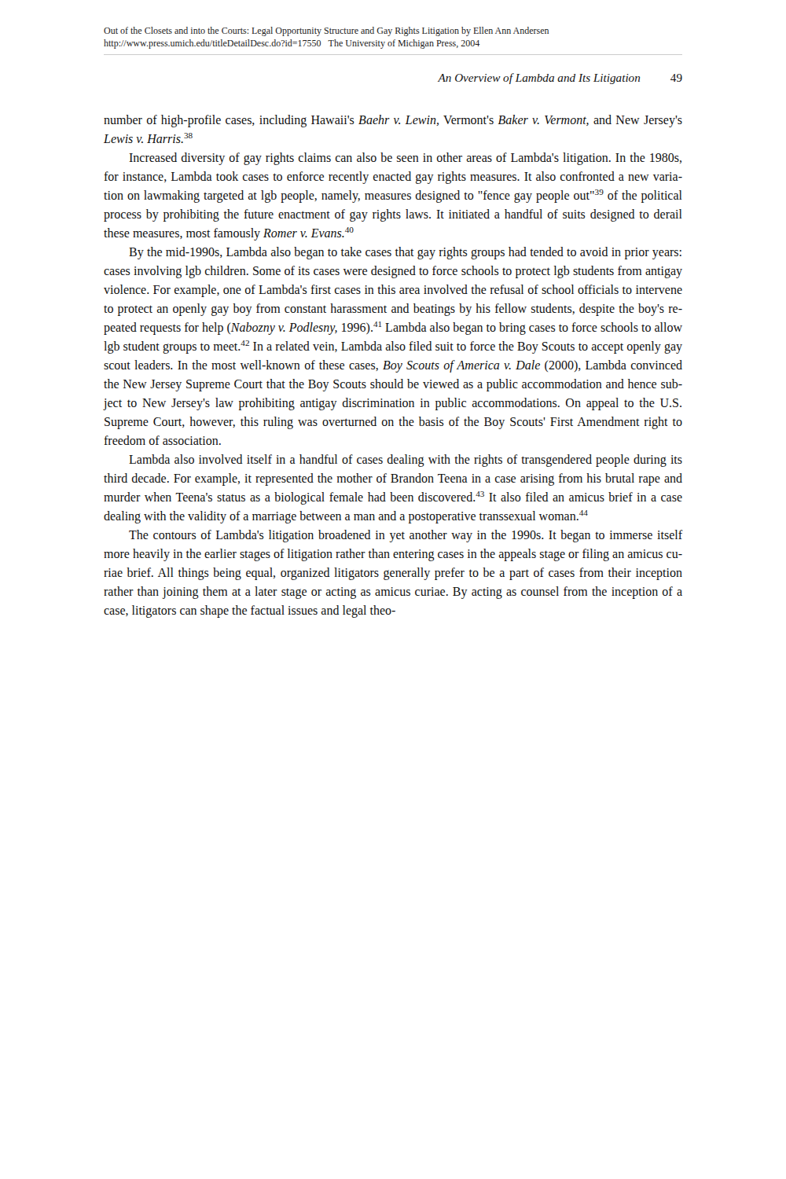Out of the Closets and into the Courts: Legal Opportunity Structure and Gay Rights Litigation by Ellen Ann Andersen
http://www.press.umich.edu/titleDetailDesc.do?id=17550 The University of Michigan Press, 2004
An Overview of Lambda and Its Litigation 49
number of high-profile cases, including Hawaii's Baehr v. Lewin, Vermont's Baker v. Vermont, and New Jersey's Lewis v. Harris.38
Increased diversity of gay rights claims can also be seen in other areas of Lambda's litigation. In the 1980s, for instance, Lambda took cases to enforce recently enacted gay rights measures. It also confronted a new variation on lawmaking targeted at lgb people, namely, measures designed to "fence gay people out"39 of the political process by prohibiting the future enactment of gay rights laws. It initiated a handful of suits designed to derail these measures, most famously Romer v. Evans.40
By the mid-1990s, Lambda also began to take cases that gay rights groups had tended to avoid in prior years: cases involving lgb children. Some of its cases were designed to force schools to protect lgb students from antigay violence. For example, one of Lambda's first cases in this area involved the refusal of school officials to intervene to protect an openly gay boy from constant harassment and beatings by his fellow students, despite the boy's repeated requests for help (Nabozny v. Podlesny, 1996).41 Lambda also began to bring cases to force schools to allow lgb student groups to meet.42 In a related vein, Lambda also filed suit to force the Boy Scouts to accept openly gay scout leaders. In the most well-known of these cases, Boy Scouts of America v. Dale (2000), Lambda convinced the New Jersey Supreme Court that the Boy Scouts should be viewed as a public accommodation and hence subject to New Jersey's law prohibiting antigay discrimination in public accommodations. On appeal to the U.S. Supreme Court, however, this ruling was overturned on the basis of the Boy Scouts' First Amendment right to freedom of association.
Lambda also involved itself in a handful of cases dealing with the rights of transgendered people during its third decade. For example, it represented the mother of Brandon Teena in a case arising from his brutal rape and murder when Teena's status as a biological female had been discovered.43 It also filed an amicus brief in a case dealing with the validity of a marriage between a man and a postoperative transsexual woman.44
The contours of Lambda's litigation broadened in yet another way in the 1990s. It began to immerse itself more heavily in the earlier stages of litigation rather than entering cases in the appeals stage or filing an amicus curiae brief. All things being equal, organized litigators generally prefer to be a part of cases from their inception rather than joining them at a later stage or acting as amicus curiae. By acting as counsel from the inception of a case, litigators can shape the factual issues and legal theo-